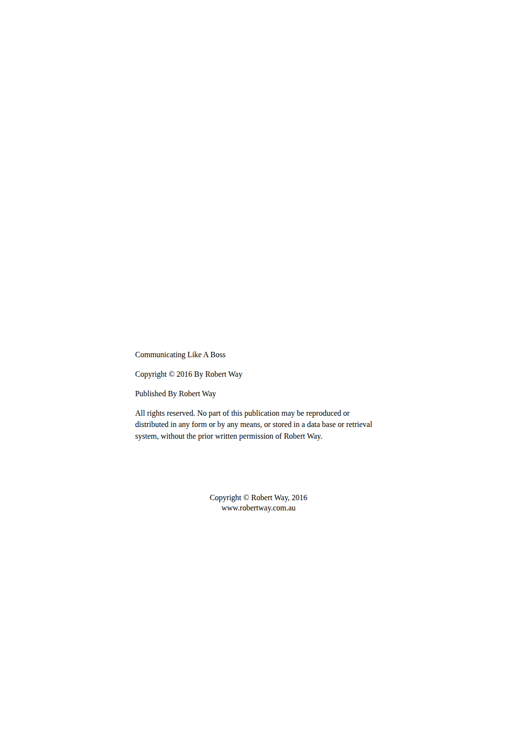Communicating Like A Boss
Copyright © 2016 By Robert Way
Published By Robert Way
All rights reserved. No part of this publication may be reproduced or distributed in any form or by any means, or stored in a data base or retrieval system, without the prior written permission of Robert Way.
Copyright © Robert Way, 2016
www.robertway.com.au